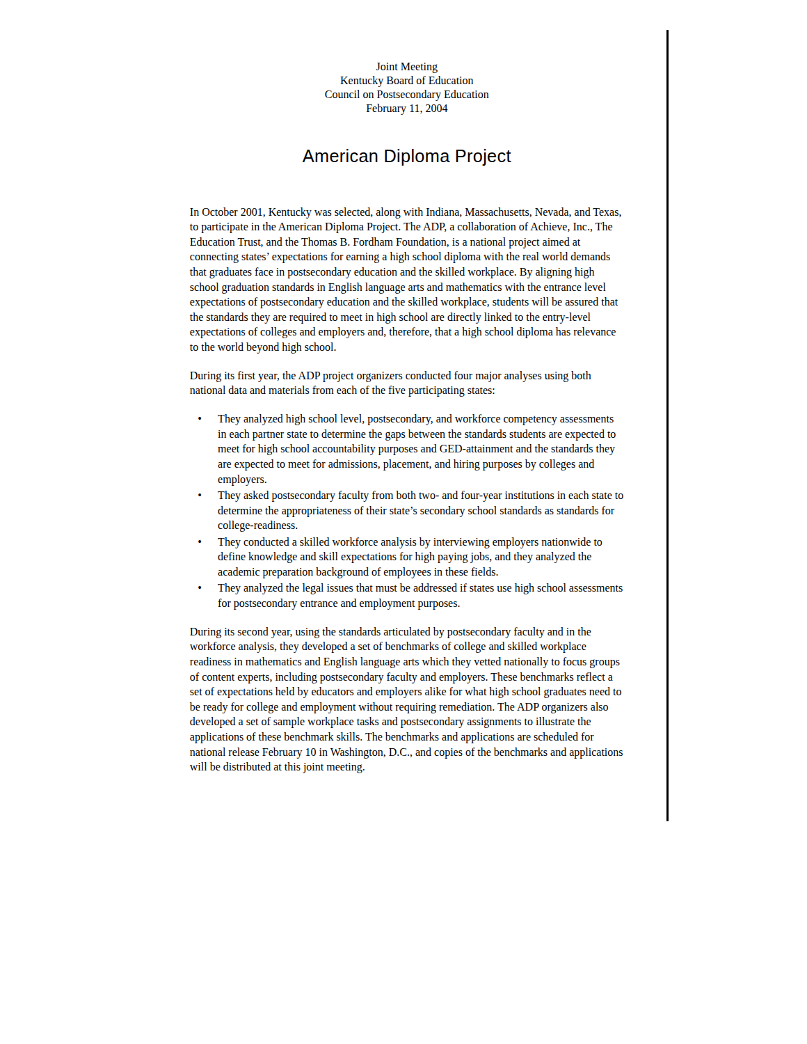Joint Meeting
Kentucky Board of Education
Council on Postsecondary Education
February 11, 2004
American Diploma Project
In October 2001, Kentucky was selected, along with Indiana, Massachusetts, Nevada, and Texas, to participate in the American Diploma Project. The ADP, a collaboration of Achieve, Inc., The Education Trust, and the Thomas B. Fordham Foundation, is a national project aimed at connecting states’ expectations for earning a high school diploma with the real world demands that graduates face in postsecondary education and the skilled workplace. By aligning high school graduation standards in English language arts and mathematics with the entrance level expectations of postsecondary education and the skilled workplace, students will be assured that the standards they are required to meet in high school are directly linked to the entry-level expectations of colleges and employers and, therefore, that a high school diploma has relevance to the world beyond high school.
During its first year, the ADP project organizers conducted four major analyses using both national data and materials from each of the five participating states:
They analyzed high school level, postsecondary, and workforce competency assessments in each partner state to determine the gaps between the standards students are expected to meet for high school accountability purposes and GED-attainment and the standards they are expected to meet for admissions, placement, and hiring purposes by colleges and employers.
They asked postsecondary faculty from both two- and four-year institutions in each state to determine the appropriateness of their state’s secondary school standards as standards for college-readiness.
They conducted a skilled workforce analysis by interviewing employers nationwide to define knowledge and skill expectations for high paying jobs, and they analyzed the academic preparation background of employees in these fields.
They analyzed the legal issues that must be addressed if states use high school assessments for postsecondary entrance and employment purposes.
During its second year, using the standards articulated by postsecondary faculty and in the workforce analysis, they developed a set of benchmarks of college and skilled workplace readiness in mathematics and English language arts which they vetted nationally to focus groups of content experts, including postsecondary faculty and employers. These benchmarks reflect a set of expectations held by educators and employers alike for what high school graduates need to be ready for college and employment without requiring remediation. The ADP organizers also developed a set of sample workplace tasks and postsecondary assignments to illustrate the applications of these benchmark skills. The benchmarks and applications are scheduled for national release February 10 in Washington, D.C., and copies of the benchmarks and applications will be distributed at this joint meeting.